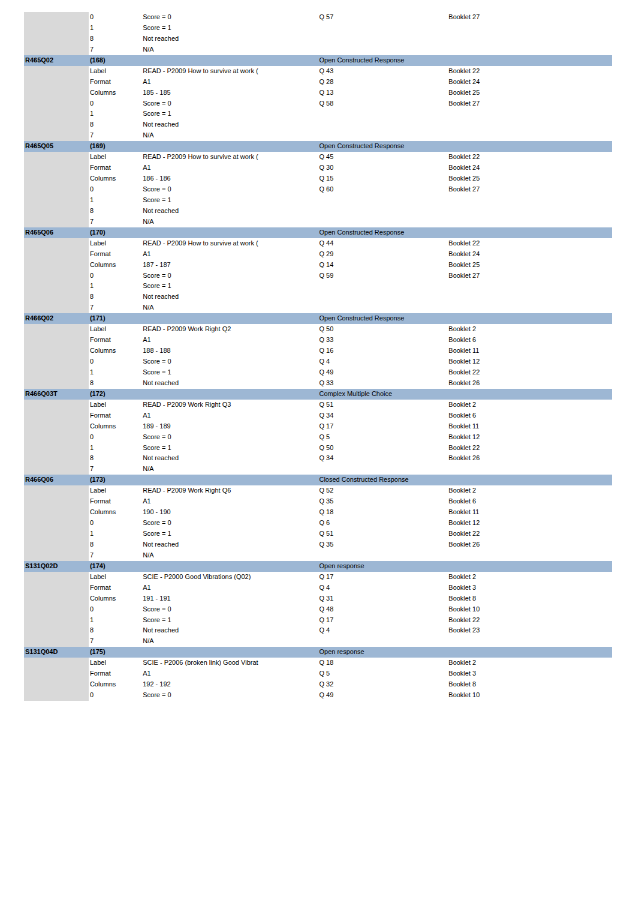| | 0 | Score = 0 | Q 57 | Booklet 27 |
| | 1 | Score = 1 | | |
| | 8 | Not reached | | |
| | 7 | N/A | | |
| R465Q02 | (168) | | Open Constructed Response |
| | Label | READ - P2009 How to survive at work ( | Q 43 | Booklet 22 |
| | Format | A1 | Q 28 | Booklet 24 |
| | Columns | 185 - 185 | Q 13 | Booklet 25 |
| | 0 | Score = 0 | Q 58 | Booklet 27 |
| | 1 | Score = 1 | | |
| | 8 | Not reached | | |
| | 7 | N/A | | |
| R465Q05 | (169) | | Open Constructed Response |
| | Label | READ - P2009 How to survive at work ( | Q 45 | Booklet 22 |
| | Format | A1 | Q 30 | Booklet 24 |
| | Columns | 186 - 186 | Q 15 | Booklet 25 |
| | 0 | Score = 0 | Q 60 | Booklet 27 |
| | 1 | Score = 1 | | |
| | 8 | Not reached | | |
| | 7 | N/A | | |
| R465Q06 | (170) | | Open Constructed Response |
| | Label | READ - P2009 How to survive at work ( | Q 44 | Booklet 22 |
| | Format | A1 | Q 29 | Booklet 24 |
| | Columns | 187 - 187 | Q 14 | Booklet 25 |
| | 0 | Score = 0 | Q 59 | Booklet 27 |
| | 1 | Score = 1 | | |
| | 8 | Not reached | | |
| | 7 | N/A | | |
| R466Q02 | (171) | | Open Constructed Response |
| | Label | READ - P2009 Work Right Q2 | Q 50 | Booklet 2 |
| | Format | A1 | Q 33 | Booklet 6 |
| | Columns | 188 - 188 | Q 16 | Booklet 11 |
| | 0 | Score = 0 | Q 4 | Booklet 12 |
| | 1 | Score = 1 | Q 49 | Booklet 22 |
| | 8 | Not reached | Q 33 | Booklet 26 |
| R466Q03T | (172) | | Complex Multiple Choice |
| | Label | READ - P2009 Work Right Q3 | Q 51 | Booklet 2 |
| | Format | A1 | Q 34 | Booklet 6 |
| | Columns | 189 - 189 | Q 17 | Booklet 11 |
| | 0 | Score = 0 | Q 5 | Booklet 12 |
| | 1 | Score = 1 | Q 50 | Booklet 22 |
| | 8 | Not reached | Q 34 | Booklet 26 |
| | 7 | N/A | | |
| R466Q06 | (173) | | Closed Constructed Response |
| | Label | READ - P2009 Work Right Q6 | Q 52 | Booklet 2 |
| | Format | A1 | Q 35 | Booklet 6 |
| | Columns | 190 - 190 | Q 18 | Booklet 11 |
| | 0 | Score = 0 | Q 6 | Booklet 12 |
| | 1 | Score = 1 | Q 51 | Booklet 22 |
| | 8 | Not reached | Q 35 | Booklet 26 |
| | 7 | N/A | | |
| S131Q02D | (174) | | Open response |
| | Label | SCIE - P2000 Good Vibrations (Q02) | Q 17 | Booklet 2 |
| | Format | A1 | Q 4 | Booklet 3 |
| | Columns | 191 - 191 | Q 31 | Booklet 8 |
| | 0 | Score = 0 | Q 48 | Booklet 10 |
| | 1 | Score = 1 | Q 17 | Booklet 22 |
| | 8 | Not reached | Q 4 | Booklet 23 |
| | 7 | N/A | | |
| S131Q04D | (175) | | Open response |
| | Label | SCIE - P2006 (broken link) Good Vibrat | Q 18 | Booklet 2 |
| | Format | A1 | Q 5 | Booklet 3 |
| | Columns | 192 - 192 | Q 32 | Booklet 8 |
| | 0 | Score = 0 | Q 49 | Booklet 10 |